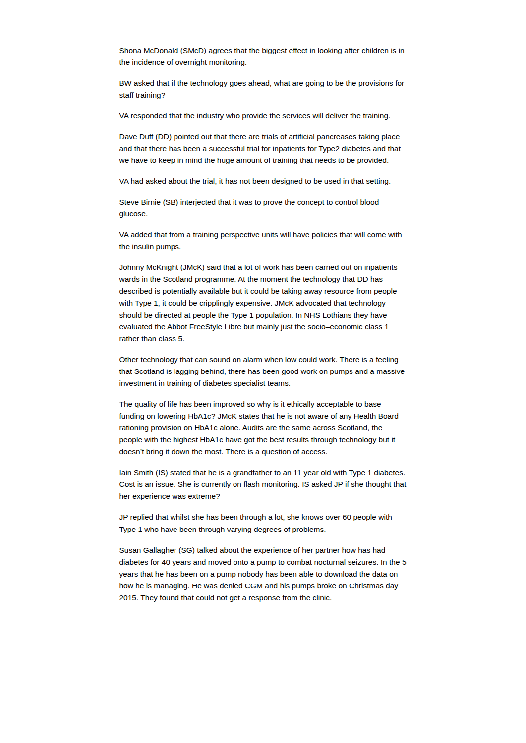Shona McDonald (SMcD) agrees that the biggest effect in looking after children is in the incidence of overnight monitoring.
BW asked that if the technology goes ahead, what are going to be the provisions for staff training?
VA responded that the industry who provide the services will deliver the training.
Dave Duff (DD) pointed out that there are trials of artificial pancreases taking place and that there has been a successful trial for inpatients for Type2 diabetes and that we have to keep in mind the huge amount of training that needs to be provided.
VA had asked about the trial, it has not been designed to be used in that setting.
Steve Birnie (SB) interjected that it was to prove the concept to control blood glucose.
VA added that from a training perspective units will have policies that will come with the insulin pumps.
Johnny McKnight (JMcK) said that a lot of work has been carried out on inpatients wards in the Scotland programme. At the moment the technology that DD has described is potentially available but it could be taking away resource from people with Type 1, it could be cripplingly expensive. JMcK advocated that technology should be directed at people the Type 1 population. In NHS Lothians they have evaluated the Abbot FreeStyle Libre but mainly just the socio–economic class 1 rather than class 5.
Other technology that can sound on alarm when low could work. There is a feeling that Scotland is lagging behind, there has been good work on pumps and a massive investment in training of diabetes specialist teams.
The quality of life has been improved so why is it ethically acceptable to base funding on lowering HbA1c? JMcK states that he is not aware of any Health Board rationing provision on HbA1c alone. Audits are the same across Scotland, the people with the highest HbA1c have got the best results through technology but it doesn’t bring it down the most. There is a question of access.
Iain Smith (IS) stated that he is a grandfather to an 11 year old with Type 1 diabetes. Cost is an issue. She is currently on flash monitoring. IS asked JP if she thought that her experience was extreme?
JP replied that whilst she has been through a lot, she knows over 60 people with Type 1 who have been through varying degrees of problems.
Susan Gallagher (SG) talked about the experience of her partner how has had diabetes for 40 years and moved onto a pump to combat nocturnal seizures. In the 5 years that he has been on a pump nobody has been able to download the data on how he is managing. He was denied CGM and his pumps broke on Christmas day 2015. They found that could not get a response from the clinic.